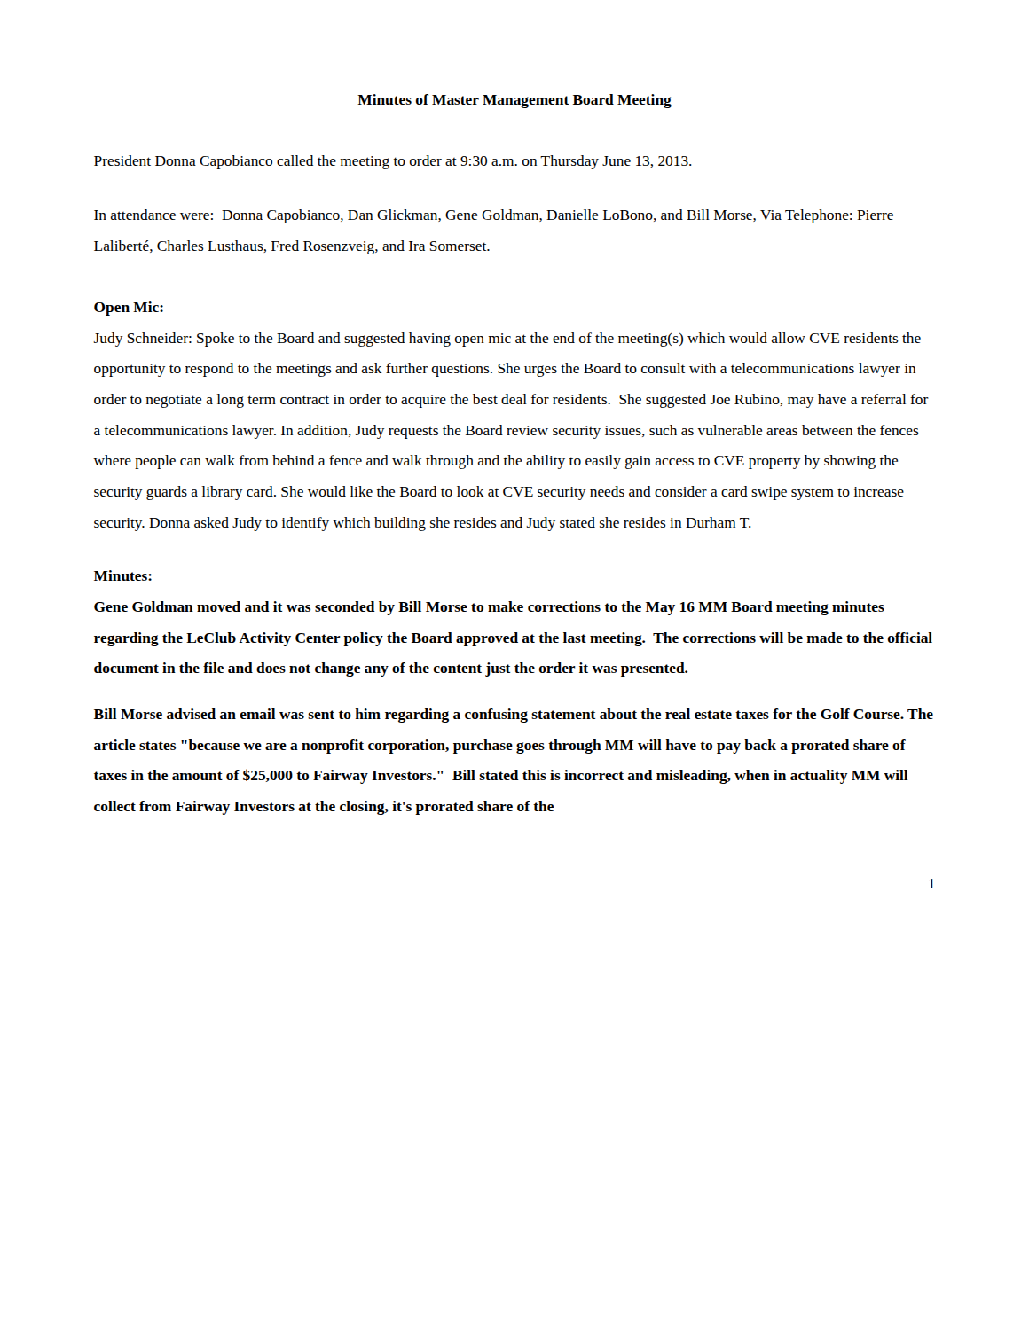Minutes of Master Management Board Meeting
President Donna Capobianco called the meeting to order at 9:30 a.m. on Thursday June 13, 2013.
In attendance were: Donna Capobianco, Dan Glickman, Gene Goldman, Danielle LoBono, and Bill Morse, Via Telephone: Pierre Laliberté, Charles Lusthaus, Fred Rosenzveig, and Ira Somerset.
Open Mic:
Judy Schneider: Spoke to the Board and suggested having open mic at the end of the meeting(s) which would allow CVE residents the opportunity to respond to the meetings and ask further questions. She urges the Board to consult with a telecommunications lawyer in order to negotiate a long term contract in order to acquire the best deal for residents. She suggested Joe Rubino, may have a referral for a telecommunications lawyer. In addition, Judy requests the Board review security issues, such as vulnerable areas between the fences where people can walk from behind a fence and walk through and the ability to easily gain access to CVE property by showing the security guards a library card. She would like the Board to look at CVE security needs and consider a card swipe system to increase security. Donna asked Judy to identify which building she resides and Judy stated she resides in Durham T.
Minutes:
Gene Goldman moved and it was seconded by Bill Morse to make corrections to the May 16 MM Board meeting minutes regarding the LeClub Activity Center policy the Board approved at the last meeting. The corrections will be made to the official document in the file and does not change any of the content just the order it was presented.
Bill Morse advised an email was sent to him regarding a confusing statement about the real estate taxes for the Golf Course. The article states "because we are a nonprofit corporation, purchase goes through MM will have to pay back a prorated share of taxes in the amount of $25,000 to Fairway Investors." Bill stated this is incorrect and misleading, when in actuality MM will collect from Fairway Investors at the closing, it's prorated share of the
1